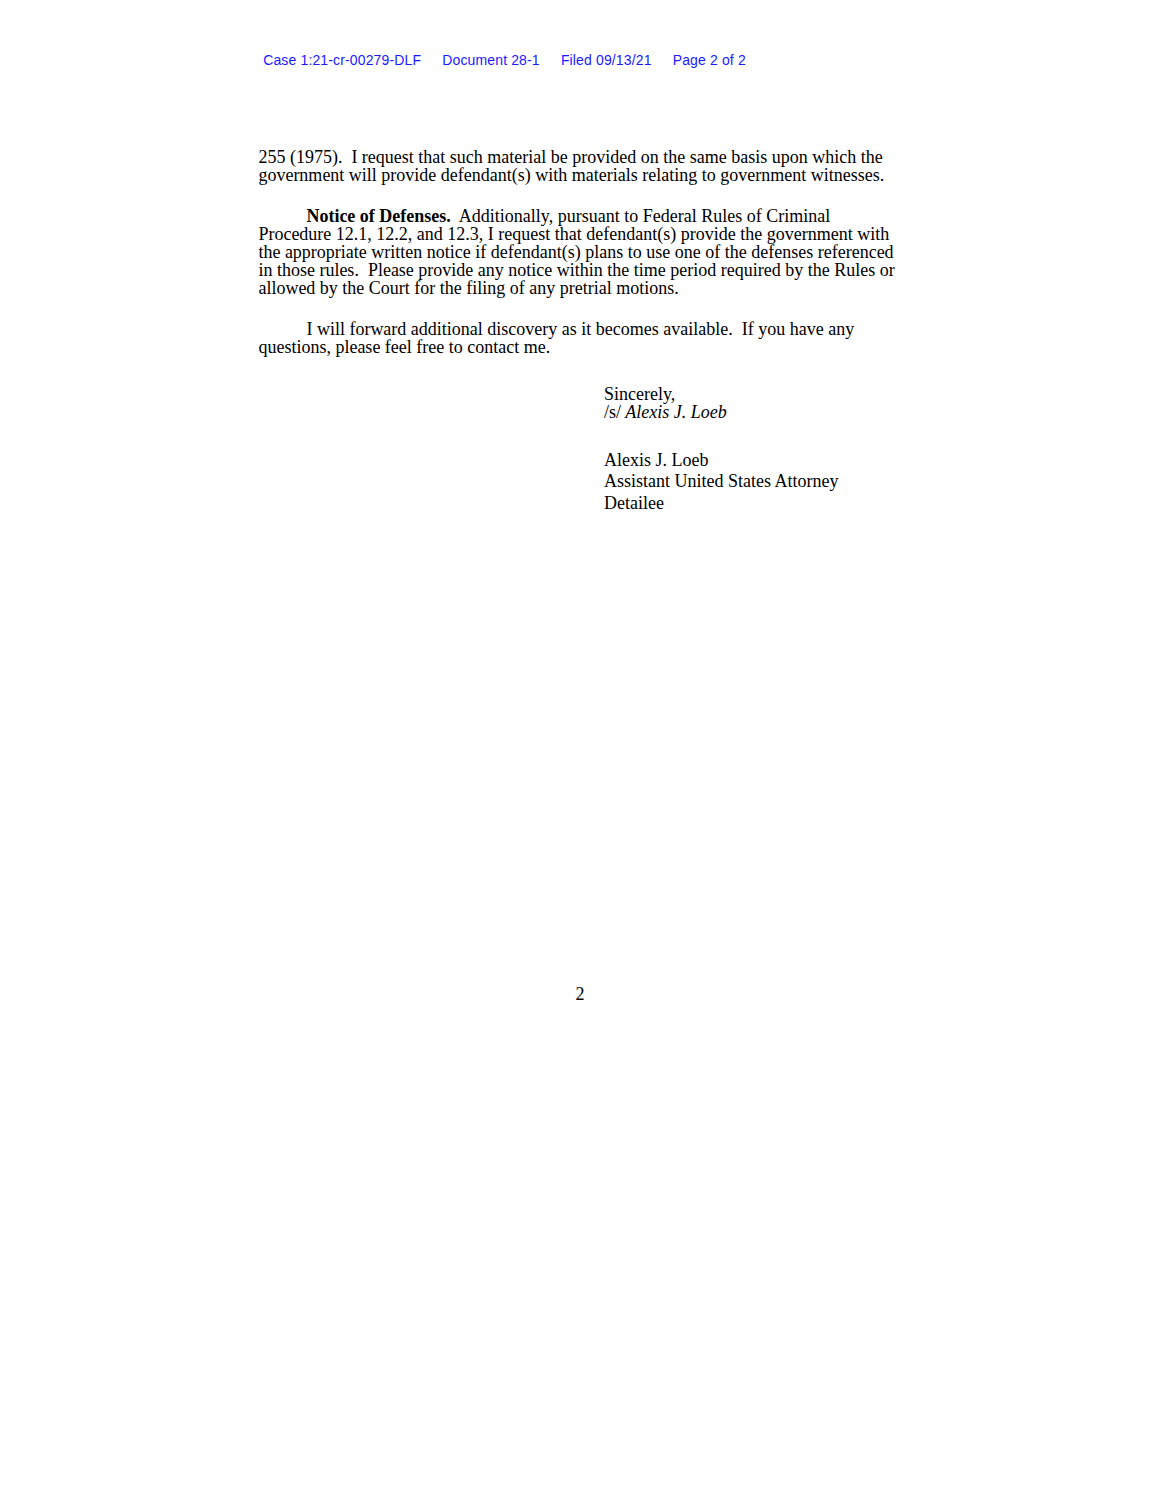Case 1:21-cr-00279-DLF Document 28-1 Filed 09/13/21 Page 2 of 2
255 (1975). I request that such material be provided on the same basis upon which the government will provide defendant(s) with materials relating to government witnesses.
Notice of Defenses. Additionally, pursuant to Federal Rules of Criminal Procedure 12.1, 12.2, and 12.3, I request that defendant(s) provide the government with the appropriate written notice if defendant(s) plans to use one of the defenses referenced in those rules. Please provide any notice within the time period required by the Rules or allowed by the Court for the filing of any pretrial motions.
I will forward additional discovery as it becomes available. If you have any questions, please feel free to contact me.
Sincerely,
/s/ Alexis J. Loeb
Alexis J. Loeb
Assistant United States Attorney
Detailee
2